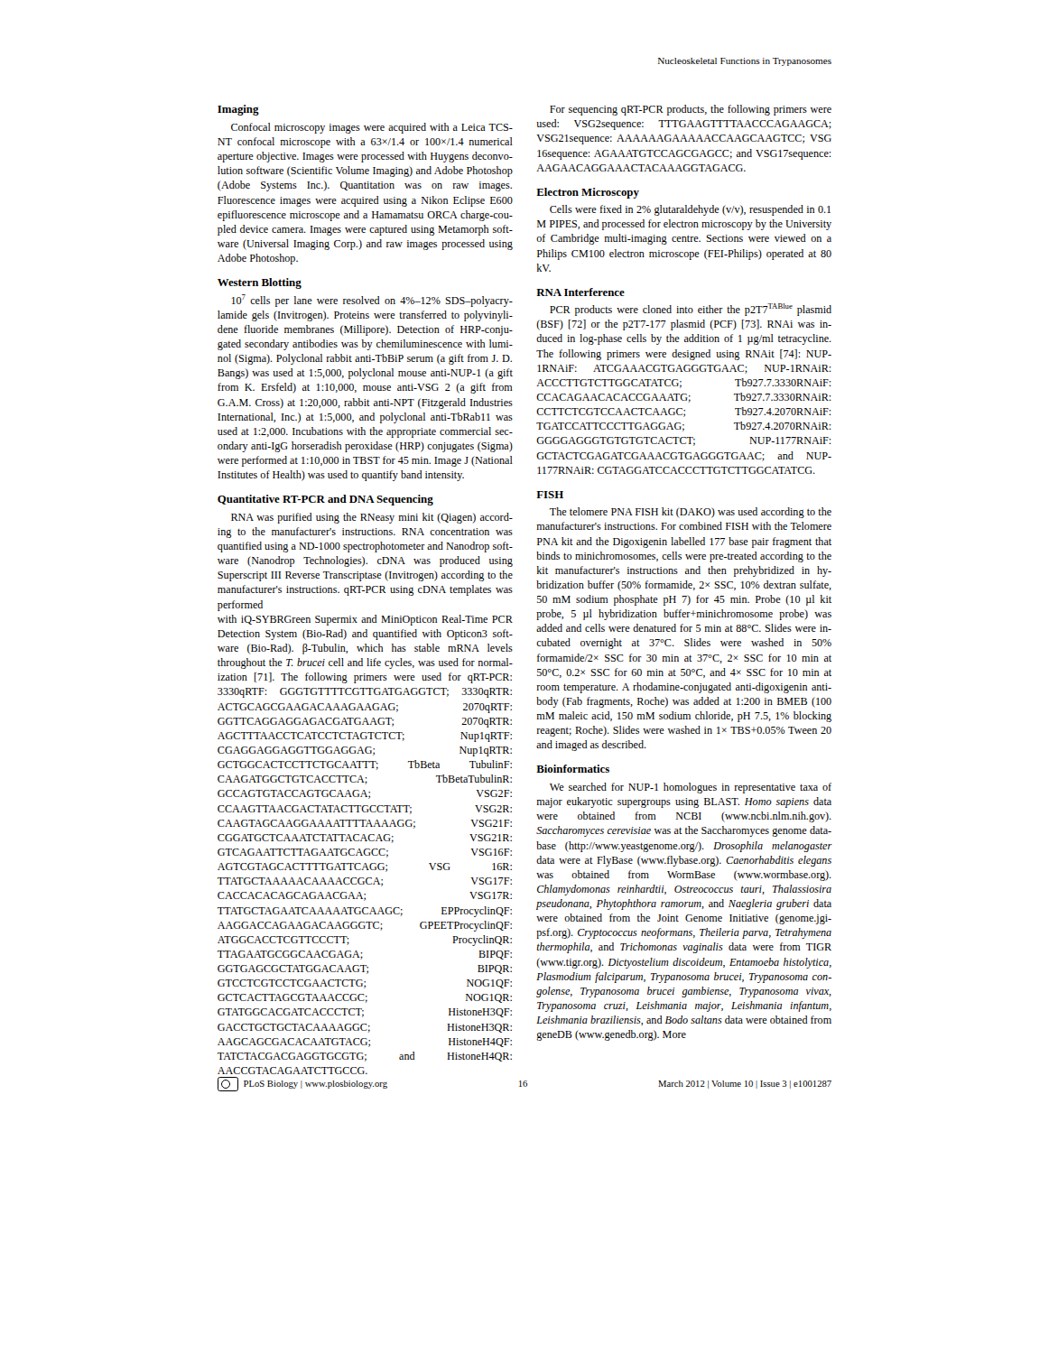Nucleoskeletal Functions in Trypanosomes
Imaging
Confocal microscopy images were acquired with a Leica TCS-NT confocal microscope with a 63×/1.4 or 100×/1.4 numerical aperture objective. Images were processed with Huygens deconvolution software (Scientific Volume Imaging) and Adobe Photoshop (Adobe Systems Inc.). Quantitation was on raw images. Fluorescence images were acquired using a Nikon Eclipse E600 epifluorescence microscope and a Hamamatsu ORCA charge-coupled device camera. Images were captured using Metamorph software (Universal Imaging Corp.) and raw images processed using Adobe Photoshop.
Western Blotting
107 cells per lane were resolved on 4%–12% SDS–polyacrylamide gels (Invitrogen). Proteins were transferred to polyvinylidene fluoride membranes (Millipore). Detection of HRP-conjugated secondary antibodies was by chemiluminescence with luminol (Sigma). Polyclonal rabbit anti-TbBiP serum (a gift from J. D. Bangs) was used at 1:5,000, polyclonal mouse anti-NUP-1 (a gift from K. Ersfeld) at 1:10,000, mouse anti-VSG 2 (a gift from G.A.M. Cross) at 1:20,000, rabbit anti-NPT (Fitzgerald Industries International, Inc.) at 1:5,000, and polyclonal anti-TbRab11 was used at 1:2,000. Incubations with the appropriate commercial secondary anti-IgG horseradish peroxidase (HRP) conjugates (Sigma) were performed at 1:10,000 in TBST for 45 min. Image J (National Institutes of Health) was used to quantify band intensity.
Quantitative RT-PCR and DNA Sequencing
RNA was purified using the RNeasy mini kit (Qiagen) according to the manufacturer's instructions. RNA concentration was quantified using a ND-1000 spectrophotometer and Nanodrop software (Nanodrop Technologies). cDNA was produced using Superscript III Reverse Transcriptase (Invitrogen) according to the manufacturer's instructions. qRT-PCR using cDNA templates was performed
with iQ-SYBRGreen Supermix and MiniOpticon Real-Time PCR Detection System (Bio-Rad) and quantified with Opticon3 software (Bio-Rad). β-Tubulin, which has stable mRNA levels throughout the T. brucei cell and life cycles, was used for normalization [71]. The following primers were used for qRT-PCR: 3330qRTF: GGGTGTTTTCGTTGATGAGGTCT; 3330qRTR: ACTGCAGCGAAGACAAAGAAGAG; 2070qRTF: GGTTCAGGAGGAGACGATGAAGT; 2070qRTR: AGCTTTAACCTCATCCTCTAGTCTCT; Nup1qRTF: CGAGGAGGAGGTTGGAGGAG; Nup1qRTR: GCTGGCACTCCTTCTGCAATTT; TbBeta TubulinF: CAAGATGGCTGTCACCTTCA; TbBetaTubulinR: GCCAGTGTACCAGTGCAAGA; VSG2F: CCAAGTTAACGACTATACTTGCCTATT; VSG2R: CAAGTAGCAAGGAAAATTTTAAAAGG; VSG21F: CGGATGCTCAAATCTATTACACAG; VSG21R: GTCAGAATTCTTAGAATGCAGCC; VSG16F: AGTCGTAGCACTTTTGATTCAGG; VSG 16R: TTATGCTAAAAACAAAACCGCA; VSG17F: CACCACACAGCAGAACGAA; VSG17R: TTATGCTAGAATCAAAAATGCAAGC; EPProcyclinQF: AAGGACCAGAAGACAAGGGTC; GPEETProcyclinQF: ATGGCACCTCGTTCCCTT; ProcyclinQR: TTAGAATGCGGCAACGAGA; BIPQF: GGTGAGCGCTATGGACAAGT; BIPQR: GTCCTCGTCCTCGAACTCTG; NOG1QF: GCTCACTTAGCGTAAACCGC; NOG1QR: GTATGGCACGATCACCCTCT; HistoneH3QF: GACCTGCTGCTACAAAAGGC; HistoneH3QR: AAGCAGCGACACAATGTACG; HistoneH4QF: TATCTACGACGAGGTGCGTG; and HistoneH4QR: AACCGTACAGAATCTTGCCG.
For sequencing qRT-PCR products, the following primers were used: VSG2sequence: TTTGAAGTTTTAACCCAGAAGCA; VSG21sequence: AAAAAAGAAAAACCAAGCAAGTCC; VSG 16sequence: AGAAATGTCCAGCGAGCC; and VSG17sequence: AAGAACAGGAAACTACAAAGGTAGACG.
Electron Microscopy
Cells were fixed in 2% glutaraldehyde (v/v), resuspended in 0.1 M PIPES, and processed for electron microscopy by the University of Cambridge multi-imaging centre. Sections were viewed on a Philips CM100 electron microscope (FEI-Philips) operated at 80 kV.
RNA Interference
PCR products were cloned into either the p2T7TABlue plasmid (BSF) [72] or the p2T7-177 plasmid (PCF) [73]. RNAi was induced in log-phase cells by the addition of 1 µg/ml tetracycline. The following primers were designed using RNAit [74]: NUP-1RNAiF: ATCGAAACGTGAGGGTGAAC; NUP-1RNAiR: ACCCTTGTCTTGGCATATCG; Tb927.7.3330RNAiF: CCACAGAACACACCGAAATG; Tb927.7.3330RNAiR: CCTTCTCGTCCAACTCAAGC; Tb927.4.2070RNAiF: TGATCCATTCCCTTGAGGAG; Tb927.4.2070RNAiR: GGGGAGGGTGTGTGTCACTCT; NUP-1177RNAiF: GCTACTCGAGATCGAAACGTGAGGGTGAAC; and NUP-1177RNAiR: CGTAGGATCCACCCTTGTCTTGGCATATCG.
FISH
The telomere PNA FISH kit (DAKO) was used according to the manufacturer's instructions. For combined FISH with the Telomere PNA kit and the Digoxigenin labelled 177 base pair fragment that binds to minichromosomes, cells were pre-treated according to the kit manufacturer's instructions and then prehybridized in hybridization buffer (50% formamide, 2× SSC, 10% dextran sulfate, 50 mM sodium phosphate pH 7) for 45 min. Probe (10 µl kit probe, 5 µl hybridization buffer+minichromosome probe) was added and cells were denatured for 5 min at 88°C. Slides were incubated overnight at 37°C. Slides were washed in 50% formamide/2× SSC for 30 min at 37°C, 2× SSC for 10 min at 50°C, 0.2× SSC for 60 min at 50°C, and 4× SSC for 10 min at room temperature. A rhodamine-conjugated anti-digoxigenin antibody (Fab fragments, Roche) was added at 1:200 in BMEB (100 mM maleic acid, 150 mM sodium chloride, pH 7.5, 1% blocking reagent; Roche). Slides were washed in 1× TBS+0.05% Tween 20 and imaged as described.
Bioinformatics
We searched for NUP-1 homologues in representative taxa of major eukaryotic supergroups using BLAST. Homo sapiens data were obtained from NCBI (www.ncbi.nlm.nih.gov). Saccharomyces cerevisiae was at the Saccharomyces genome database (http://www.yeastgenome.org/). Drosophila melanogaster data were at FlyBase (www.flybase.org). Caenorhabditis elegans was obtained from WormBase (www.wormbase.org). Chlamydomonas reinhardtii, Ostreococcus tauri, Thalassiosira pseudonana, Phytophthora ramorum, and Naegleria gruberi data were obtained from the Joint Genome Initiative (genome.jgi-psf.org). Cryptococcus neoformans, Theileria parva, Tetrahymena thermophila, and Trichomonas vaginalis data were from TIGR (www.tigr.org). Dictyostelium discoideum, Entamoeba histolytica, Plasmodium falciparum, Trypanosoma brucei, Trypanosoma congolense, Trypanosoma brucei gambiense, Trypanosoma vivax, Trypanosoma cruzi, Leishmania major, Leishmania infantum, Leishmania braziliensis, and Bodo saltans data were obtained from geneDB (www.genedb.org). More
PLoS Biology | www.plosbiology.org
16
March 2012 | Volume 10 | Issue 3 | e1001287